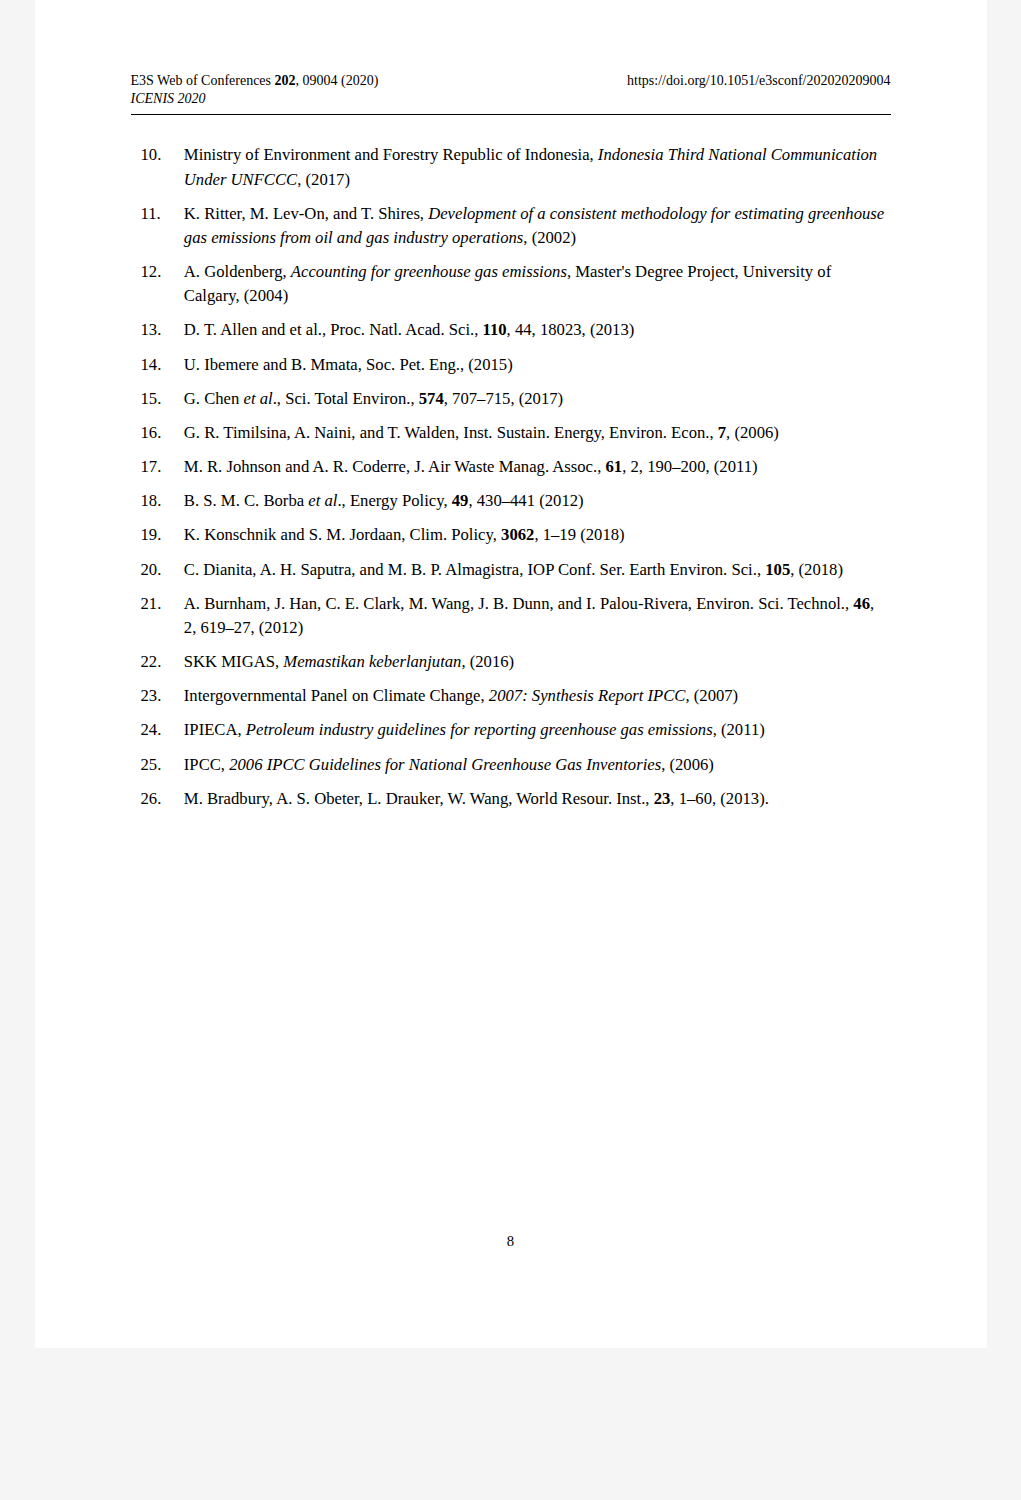E3S Web of Conferences 202, 09004 (2020)
ICENIS 2020
https://doi.org/10.1051/e3sconf/202020209004
10. Ministry of Environment and Forestry Republic of Indonesia, Indonesia Third National Communication Under UNFCCC, (2017)
11. K. Ritter, M. Lev-On, and T. Shires, Development of a consistent methodology for estimating greenhouse gas emissions from oil and gas industry operations, (2002)
12. A. Goldenberg, Accounting for greenhouse gas emissions, Master's Degree Project, University of Calgary, (2004)
13. D. T. Allen and et al., Proc. Natl. Acad. Sci., 110, 44, 18023, (2013)
14. U. Ibemere and B. Mmata, Soc. Pet. Eng., (2015)
15. G. Chen et al., Sci. Total Environ., 574, 707–715, (2017)
16. G. R. Timilsina, A. Naini, and T. Walden, Inst. Sustain. Energy, Environ. Econ., 7, (2006)
17. M. R. Johnson and A. R. Coderre, J. Air Waste Manag. Assoc., 61, 2, 190–200, (2011)
18. B. S. M. C. Borba et al., Energy Policy, 49, 430–441 (2012)
19. K. Konschnik and S. M. Jordaan, Clim. Policy, 3062, 1–19 (2018)
20. C. Dianita, A. H. Saputra, and M. B. P. Almagistra, IOP Conf. Ser. Earth Environ. Sci., 105, (2018)
21. A. Burnham, J. Han, C. E. Clark, M. Wang, J. B. Dunn, and I. Palou-Rivera, Environ. Sci. Technol., 46, 2, 619–27, (2012)
22. SKK MIGAS, Memastikan keberlanjutan, (2016)
23. Intergovernmental Panel on Climate Change, 2007: Synthesis Report IPCC, (2007)
24. IPIECA, Petroleum industry guidelines for reporting greenhouse gas emissions, (2011)
25. IPCC, 2006 IPCC Guidelines for National Greenhouse Gas Inventories, (2006)
26. M. Bradbury, A. S. Obeter, L. Drauker, W. Wang, World Resour. Inst., 23, 1–60, (2013).
8